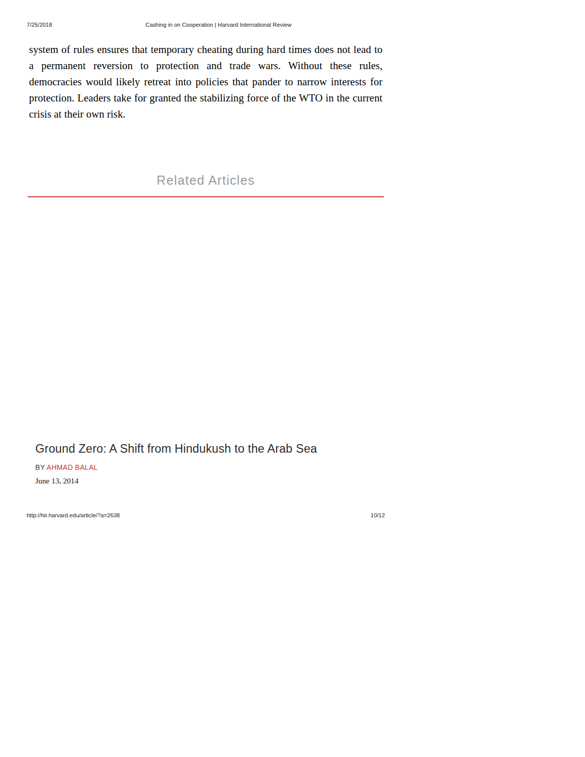7/25/2018 Cashing in on Cooperation | Harvard International Review
system of rules ensures that temporary cheating during hard times does not lead to a permanent reversion to protection and trade wars. Without these rules, democracies would likely retreat into policies that pander to narrow interests for protection. Leaders take for granted the stabilizing force of the WTO in the current crisis at their own risk.
Related Articles
Ground Zero: A Shift from Hindukush to the Arab Sea
BY AHMAD BALAL
June 13, 2014
http://hir.harvard.edu/article/?a=2638 10/12